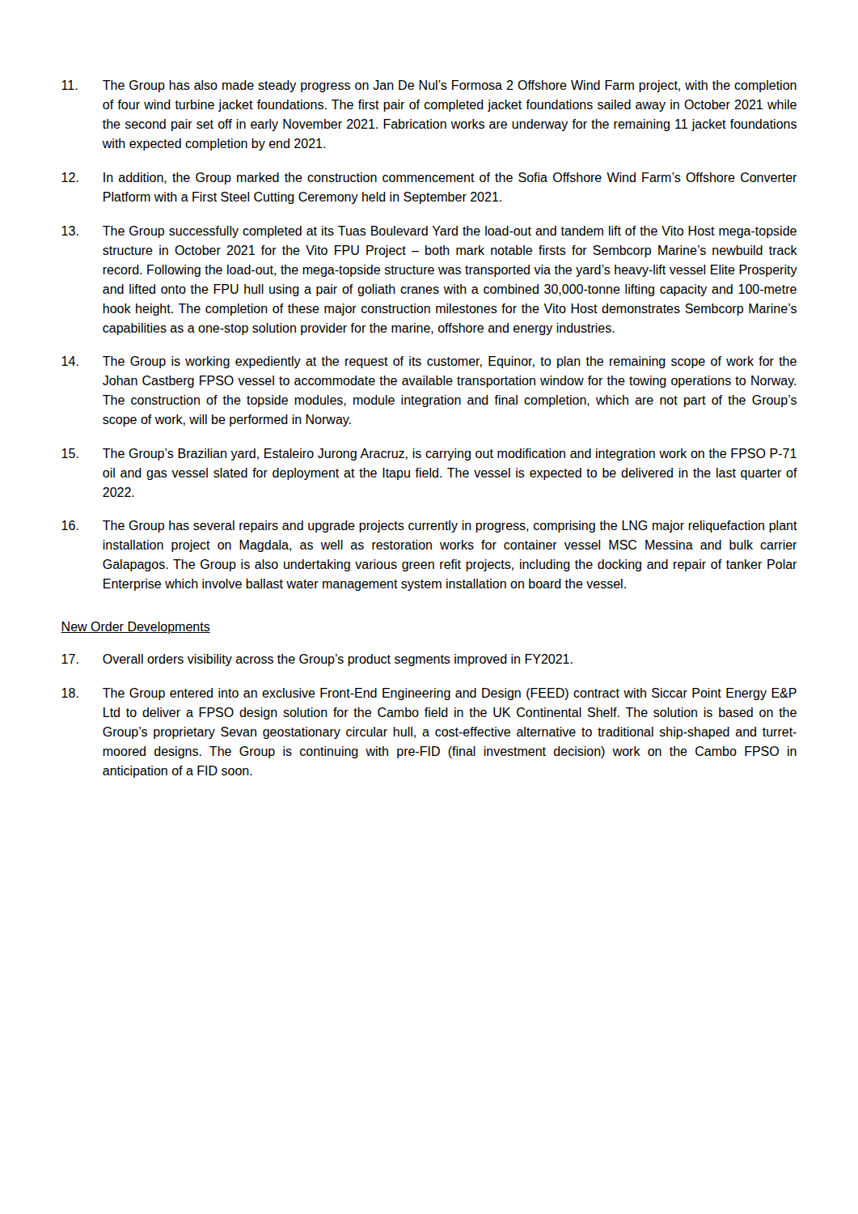11. The Group has also made steady progress on Jan De Nul’s Formosa 2 Offshore Wind Farm project, with the completion of four wind turbine jacket foundations. The first pair of completed jacket foundations sailed away in October 2021 while the second pair set off in early November 2021. Fabrication works are underway for the remaining 11 jacket foundations with expected completion by end 2021.
12. In addition, the Group marked the construction commencement of the Sofia Offshore Wind Farm’s Offshore Converter Platform with a First Steel Cutting Ceremony held in September 2021.
13. The Group successfully completed at its Tuas Boulevard Yard the load-out and tandem lift of the Vito Host mega-topside structure in October 2021 for the Vito FPU Project – both mark notable firsts for Sembcorp Marine’s newbuild track record. Following the load-out, the mega-topside structure was transported via the yard’s heavy-lift vessel Elite Prosperity and lifted onto the FPU hull using a pair of goliath cranes with a combined 30,000-tonne lifting capacity and 100-metre hook height. The completion of these major construction milestones for the Vito Host demonstrates Sembcorp Marine’s capabilities as a one-stop solution provider for the marine, offshore and energy industries.
14. The Group is working expediently at the request of its customer, Equinor, to plan the remaining scope of work for the Johan Castberg FPSO vessel to accommodate the available transportation window for the towing operations to Norway. The construction of the topside modules, module integration and final completion, which are not part of the Group’s scope of work, will be performed in Norway.
15. The Group’s Brazilian yard, Estaleiro Jurong Aracruz, is carrying out modification and integration work on the FPSO P-71 oil and gas vessel slated for deployment at the Itapu field. The vessel is expected to be delivered in the last quarter of 2022.
16. The Group has several repairs and upgrade projects currently in progress, comprising the LNG major reliquefaction plant installation project on Magdala, as well as restoration works for container vessel MSC Messina and bulk carrier Galapagos. The Group is also undertaking various green refit projects, including the docking and repair of tanker Polar Enterprise which involve ballast water management system installation on board the vessel.
New Order Developments
17. Overall orders visibility across the Group’s product segments improved in FY2021.
18. The Group entered into an exclusive Front-End Engineering and Design (FEED) contract with Siccar Point Energy E&P Ltd to deliver a FPSO design solution for the Cambo field in the UK Continental Shelf. The solution is based on the Group’s proprietary Sevan geostationary circular hull, a cost-effective alternative to traditional ship-shaped and turret-moored designs. The Group is continuing with pre-FID (final investment decision) work on the Cambo FPSO in anticipation of a FID soon.